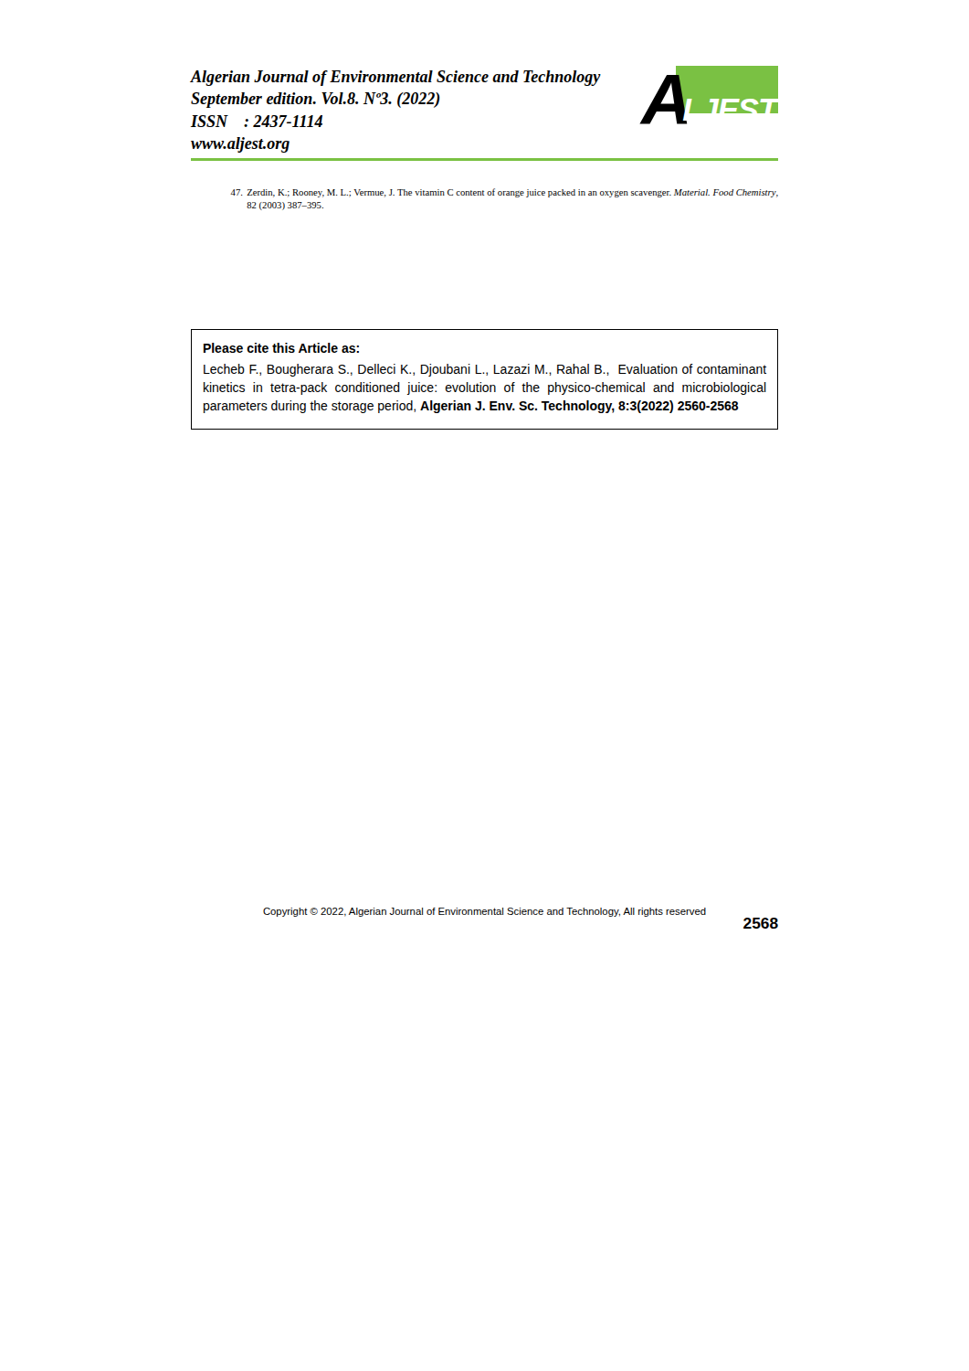Algerian Journal of Environmental Science and Technology
September edition. Vol.8. Nº3. (2022)
ISSN : 2437-1114 www.aljest.org
A
LJEST
47. Zerdin, K.; Rooney, M. L.; Vermue, J. The vitamin C content of orange juice packed in an oxygen scavenger. Material. Food Chemistry, 82 (2003) 387–395.
Please cite this Article as:
Lecheb F., Bougherara S., Delleci K., Djoubani L., Lazazi M., Rahal B., Evaluation of contaminant kinetics in tetra-pack conditioned juice: evolution of the physico-chemical and microbiological parameters during the storage period, Algerian J. Env. Sc. Technology, 8:3(2022) 2560-2568
Copyright © 2022, Algerian Journal of Environmental Science and Technology, All rights reserved
2568